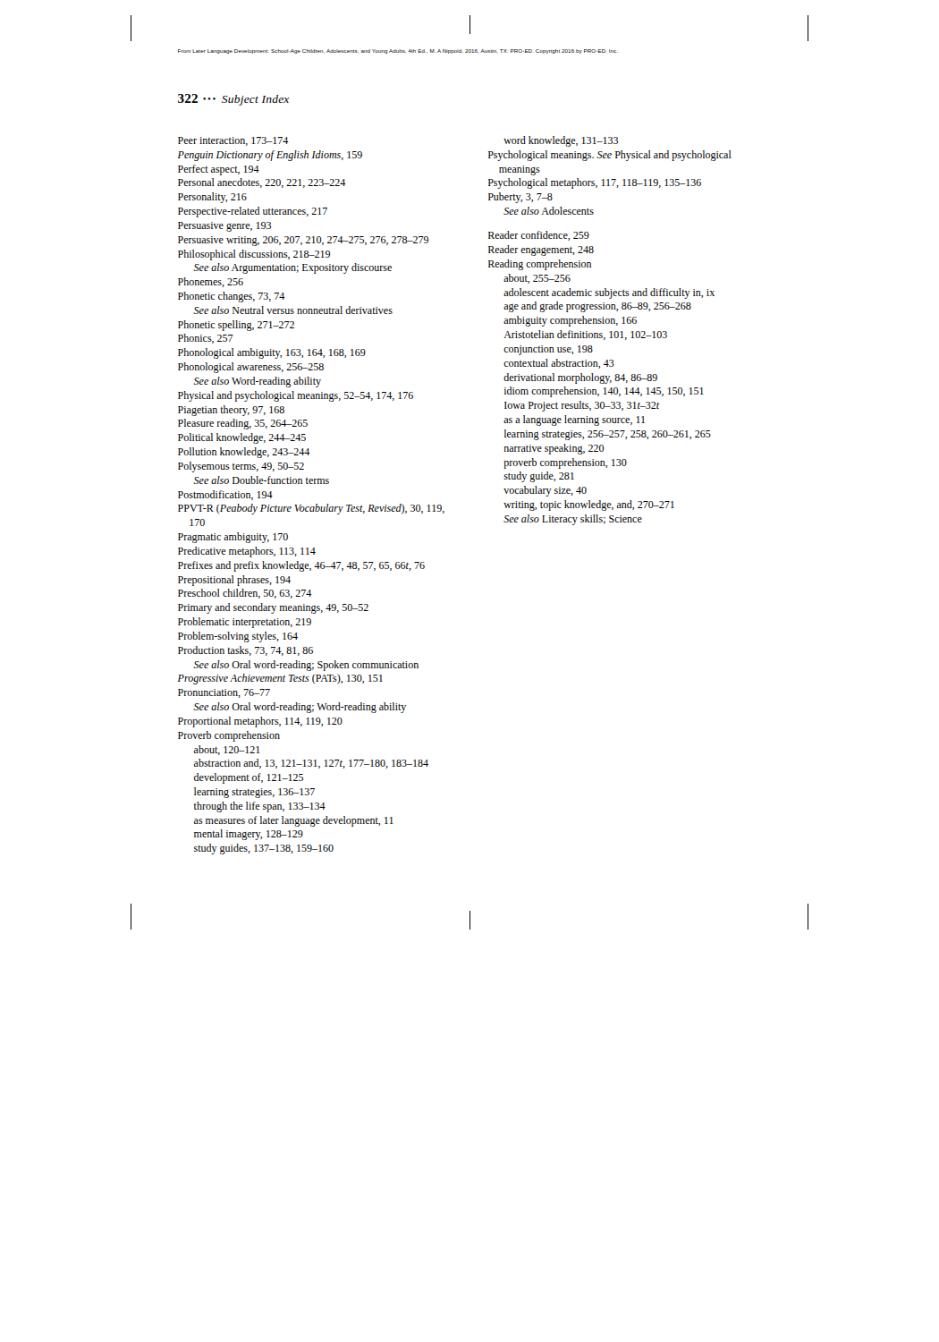From Later Language Development: School-Age Children, Adolescents, and Young Adults, 4th Ed., M. A Nippold, 2016, Austin, TX: PRO-ED. Copyright 2016 by PRO-ED, Inc.
322 ••• Subject Index
Peer interaction, 173–174
Penguin Dictionary of English Idioms, 159
Perfect aspect, 194
Personal anecdotes, 220, 221, 223–224
Personality, 216
Perspective-related utterances, 217
Persuasive genre, 193
Persuasive writing, 206, 207, 210, 274–275, 276, 278–279
Philosophical discussions, 218–219
See also Argumentation; Expository discourse
Phonemes, 256
Phonetic changes, 73, 74
See also Neutral versus nonneutral derivatives
Phonetic spelling, 271–272
Phonics, 257
Phonological ambiguity, 163, 164, 168, 169
Phonological awareness, 256–258
See also Word-reading ability
Physical and psychological meanings, 52–54, 174, 176
Piagetian theory, 97, 168
Pleasure reading, 35, 264–265
Political knowledge, 244–245
Pollution knowledge, 243–244
Polysemous terms, 49, 50–52
See also Double-function terms
Postmodification, 194
PPVT-R (Peabody Picture Vocabulary Test, Revised), 30, 119, 170
Pragmatic ambiguity, 170
Predicative metaphors, 113, 114
Prefixes and prefix knowledge, 46–47, 48, 57, 65, 66t, 76
Prepositional phrases, 194
Preschool children, 50, 63, 274
Primary and secondary meanings, 49, 50–52
Problematic interpretation, 219
Problem-solving styles, 164
Production tasks, 73, 74, 81, 86
See also Oral word-reading; Spoken communication
Progressive Achievement Tests (PATs), 130, 151
Pronunciation, 76–77
See also Oral word-reading; Word-reading ability
Proportional metaphors, 114, 119, 120
Proverb comprehension
about, 120–121
abstraction and, 13, 121–131, 127t, 177–180, 183–184
development of, 121–125
learning strategies, 136–137
through the life span, 133–134
as measures of later language development, 11
mental imagery, 128–129
study guides, 137–138, 159–160
word knowledge, 131–133
Psychological meanings. See Physical and psychological meanings
Psychological metaphors, 117, 118–119, 135–136
Puberty, 3, 7–8
See also Adolescents
Reader confidence, 259
Reader engagement, 248
Reading comprehension
about, 255–256
adolescent academic subjects and difficulty in, ix
age and grade progression, 86–89, 256–268
ambiguity comprehension, 166
Aristotelian definitions, 101, 102–103
conjunction use, 198
contextual abstraction, 43
derivational morphology, 84, 86–89
idiom comprehension, 140, 144, 145, 150, 151
Iowa Project results, 30–33, 31t–32t
as a language learning source, 11
learning strategies, 256–257, 258, 260–261, 265
narrative speaking, 220
proverb comprehension, 130
study guide, 281
vocabulary size, 40
writing, topic knowledge, and, 270–271
See also Literacy skills; Science